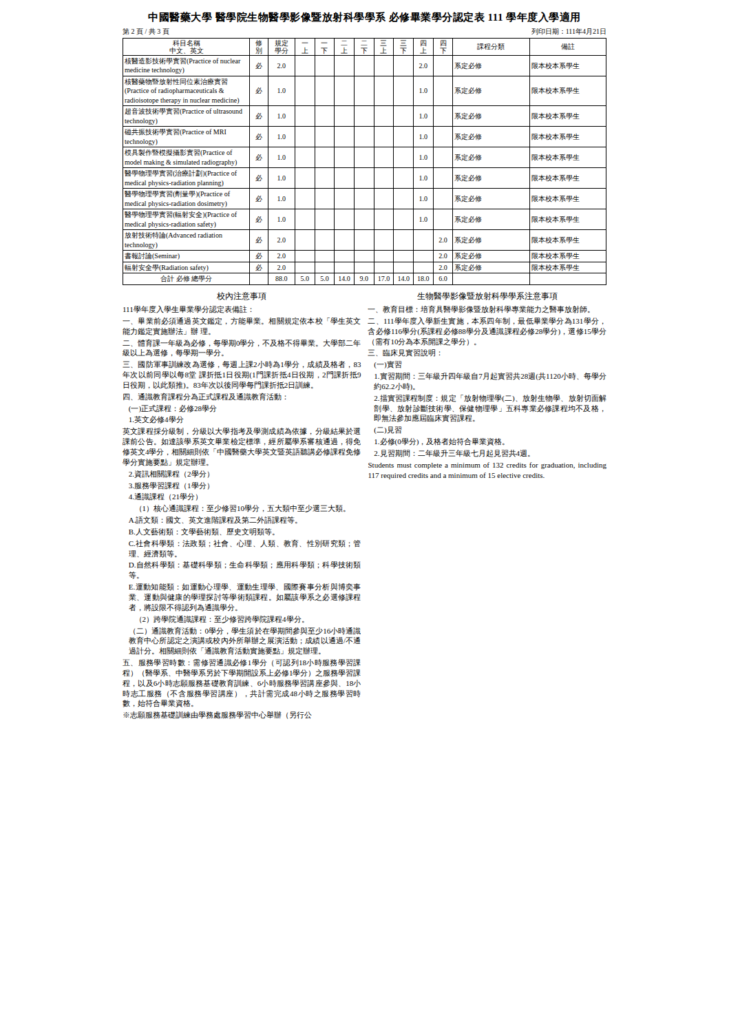中國醫藥大學 醫學院生物醫學影像暨放射科學學系 必修畢業學分認定表 111 學年度入學適用
第 2 頁 / 共 3 頁 列印日期：111年4月21日
| 科目名稱 中文、英文 | 修 別 | 規定 學分 | 一 上 | 一 下 | 二 上 | 二 下 | 三 上 | 三 下 | 四 上 | 四 下 | 課程分類 | 備註 |
| --- | --- | --- | --- | --- | --- | --- | --- | --- | --- | --- | --- | --- |
| 核醫造影技術學實習(Practice of nuclear medicine technology) | 必 | 2.0 | | | | | | | 2.0 | | 系定必修 | 限本校本系學生 |
| 核醫藥物暨放射性同位素治療實習(Practice of radiopharmaceuticals & radioisotope therapy in nuclear medicine) | 必 | 1.0 | | | | | | | 1.0 | | 系定必修 | 限本校本系學生 |
| 超音波技術學實習(Practice of ultrasound technology) | 必 | 1.0 | | | | | | | 1.0 | | 系定必修 | 限本校本系學生 |
| 磁共振技術學實習(Practice of MRI technology) | 必 | 1.0 | | | | | | | 1.0 | | 系定必修 | 限本校本系學生 |
| 模具製作暨模擬攝影實習(Practice of model making & simulated radiography) | 必 | 1.0 | | | | | | | 1.0 | | 系定必修 | 限本校本系學生 |
| 醫學物理學實習(治療計劃)(Practice of medical physics-radiation planning) | 必 | 1.0 | | | | | | | 1.0 | | 系定必修 | 限本校本系學生 |
| 醫學物理學實習(劑量學)(Practice of medical physics-radiation dosimetry) | 必 | 1.0 | | | | | | | 1.0 | | 系定必修 | 限本校本系學生 |
| 醫學物理學實習(輻射安全)(Practice of medical physics-radiation safety) | 必 | 1.0 | | | | | | | 1.0 | | 系定必修 | 限本校本系學生 |
| 放射技術特論(Advanced radiation technology) | 必 | 2.0 | | | | | | | | 2.0 | 系定必修 | 限本校本系學生 |
| 書報討論(Seminar) | 必 | 2.0 | | | | | | | | 2.0 | 系定必修 | 限本校本系學生 |
| 輻射安全學(Radiation safety) | 必 | 2.0 | | | | | | | | 2.0 | 系定必修 | 限本校本系學生 |
| 合計 必修 總學分 | | 88.0 | 5.0 | 5.0 | 14.0 | 9.0 | 17.0 | 14.0 | 18.0 | 6.0 | | |
校內注意事項
111學年度入學生畢業學分認定表備註：
一、畢業前必須通過英文鑑定，方能畢業。相關規定依本校「學生英文能力鑑定實施辦法」辦 理。
二、體育課一年級為必修，每學期0學分，不及格不得畢業。大學部二年級以上為選修，每學期一學分。
三、國防軍事訓練改為選修，每週上課2小時為1學分，成績及格者，83年次以前同學以每8堂 課折抵1日役期(1門課折抵4日役期，2門課折抵9日役期，以此類推)。83年次以後同學每門課折抵2日訓練。
四、通識教育課程分為正式課程及通識教育活動：
(一)正式課程：必修28學分
1.英文必修4學分
英文課程採分級制，分級以大學指考及學測成績為依據，分級結果於選課前公告。如達該學系英文畢業檢定標準，經所屬學系審核通過，得免修英文4學分，相關細則依「中國醫藥大學英文暨英語聽講必修課程免修學分實施要點」規定辦理。
2.資訊相關課程（2學分）
3.服務學習課程（1學分）
4.通識課程（21學分）
（1）核心通識課程：至少修習10學分，五大類中至少選三大類。
A.語文類：國文、英文進階課程及第二外語課程等。
B.人文藝術類：文學藝術類、歷史文明類等。
C.社會科學類：法政類；社會、心理、人類、教育、性別研究類；管理、經濟類等。
D.自然科學類：基礎科學類；生命科學類；應用科學類；科學技術類等。
E.運動知能類：如運動心理學、運動生理學、國際賽事分析與博奕事業、運動與健康的學理探討等學術類課程。如屬該學系之必選修課程者，將設限不得認列為通識學分。
（2）跨學院通識課程：至少修習跨學院課程4學分。
（二）通識教育活動：0學分，學生須於在學期間參與至少16小時通識教育中心所認定之演講或校內外所舉辦之展演活動；成績以通過/不通過計分。相關細則依「通識教育活動實施要點」規定辦理。
五、服務學習時數：需修習通識必修1學分（可認列18小時服務學習課程）（醫學系、中醫學系另於下學期開設系上必修1學分）之服務學習課程，以及6小時志願服務基礎教育訓練、6小時服務學習講座參與、18小時志工服務（不含服務學習講座），共計需完成48小時之服務學習時數，始符合畢業資格。
※志願服務基礎訓練由學務處服務學習中心舉辦（另行公
生物醫學影像暨放射科學學系注意事項
一、教育目標：培育具醫學影像暨放射科學專業能力之醫事放射師。
二、111學年度入學新生實施，本系四年制，最低畢業學分為131學分，含必修116學分(系課程必修88學分及通識課程必修28學分)，選修15學分（需有10分為本系開課之學分）。
三、臨床見實習說明：
(一)實習
1.實習期間：三年級升四年級自7月起實習共28週(共1120小時、每學分約62.2小時)。
2.擋實習課程制度：規定「放射物理學(二)、放射生物學、放射切面解剖學、放射診斷技術學、保健物理學」五科專業必修課程均不及格，即無法參加應屆臨床實習課程。
(二)見習
1.必修(0學分)，及格者始符合畢業資格。
2.見習期間：二年級升三年級七月起見習共4週。
Students must complete a minimum of 132 credits for graduation, including 117 required credits and a minimum of 15 elective credits.